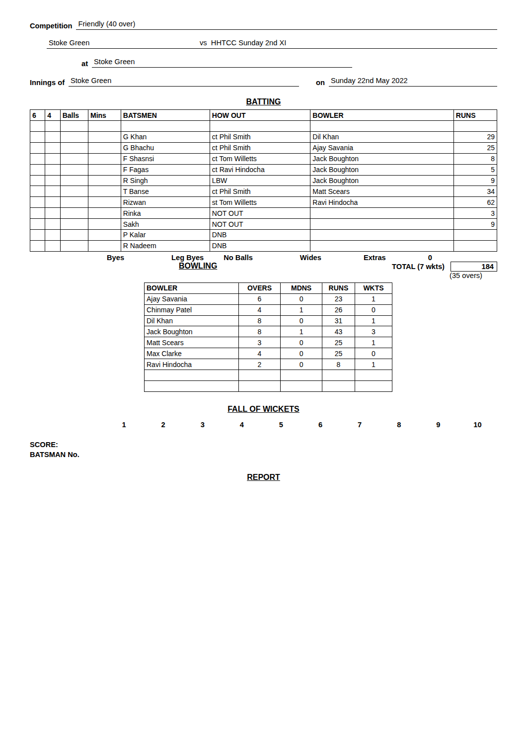Competition Friendly (40 over)
Stoke Green vs HHTCC Sunday 2nd XI
at Stoke Green
Innings of Stoke Green on Sunday 22nd May 2022
BATTING
| 6 | 4 | Balls | Mins | BATSMEN | HOW OUT | BOWLER | RUNS |
| --- | --- | --- | --- | --- | --- | --- | --- |
| | | | | G Khan | ct Phil Smith | Dil Khan | 29 |
| | | | | G Bhachu | ct Phil Smith | Ajay Savania | 25 |
| | | | | F Shasnsi | ct Tom Willetts | Jack Boughton | 8 |
| | | | | F Fagas | ct Ravi Hindocha | Jack Boughton | 5 |
| | | | | R Singh | LBW | Jack Boughton | 9 |
| | | | | T Banse | ct Phil Smith | Matt Scears | 34 |
| | | | | Rizwan | st Tom Willetts | Ravi Hindocha | 62 |
| | | | | Rinka | NOT OUT | | 3 |
| | | | | Sakh | NOT OUT | | 9 |
| | | | | P Kalar | DNB | | |
| | | | | R Nadeem | DNB | | |
Byes Leg Byes No Balls Wides Extras 0
BOWLING
TOTAL (7 wkts) 184
(35 overs)
| BOWLER | OVERS | MDNS | RUNS | WKTS |
| --- | --- | --- | --- | --- |
| Ajay Savania | 6 | 0 | 23 | 1 |
| Chinmay Patel | 4 | 1 | 26 | 0 |
| Dil Khan | 8 | 0 | 31 | 1 |
| Jack Boughton | 8 | 1 | 43 | 3 |
| Matt Scears | 3 | 0 | 25 | 1 |
| Max Clarke | 4 | 0 | 25 | 0 |
| Ravi Hindocha | 2 | 0 | 8 | 1 |
FALL OF WICKETS
1 2 3 4 5 6 7 8 9 10
SCORE:
BATSMAN No.
REPORT